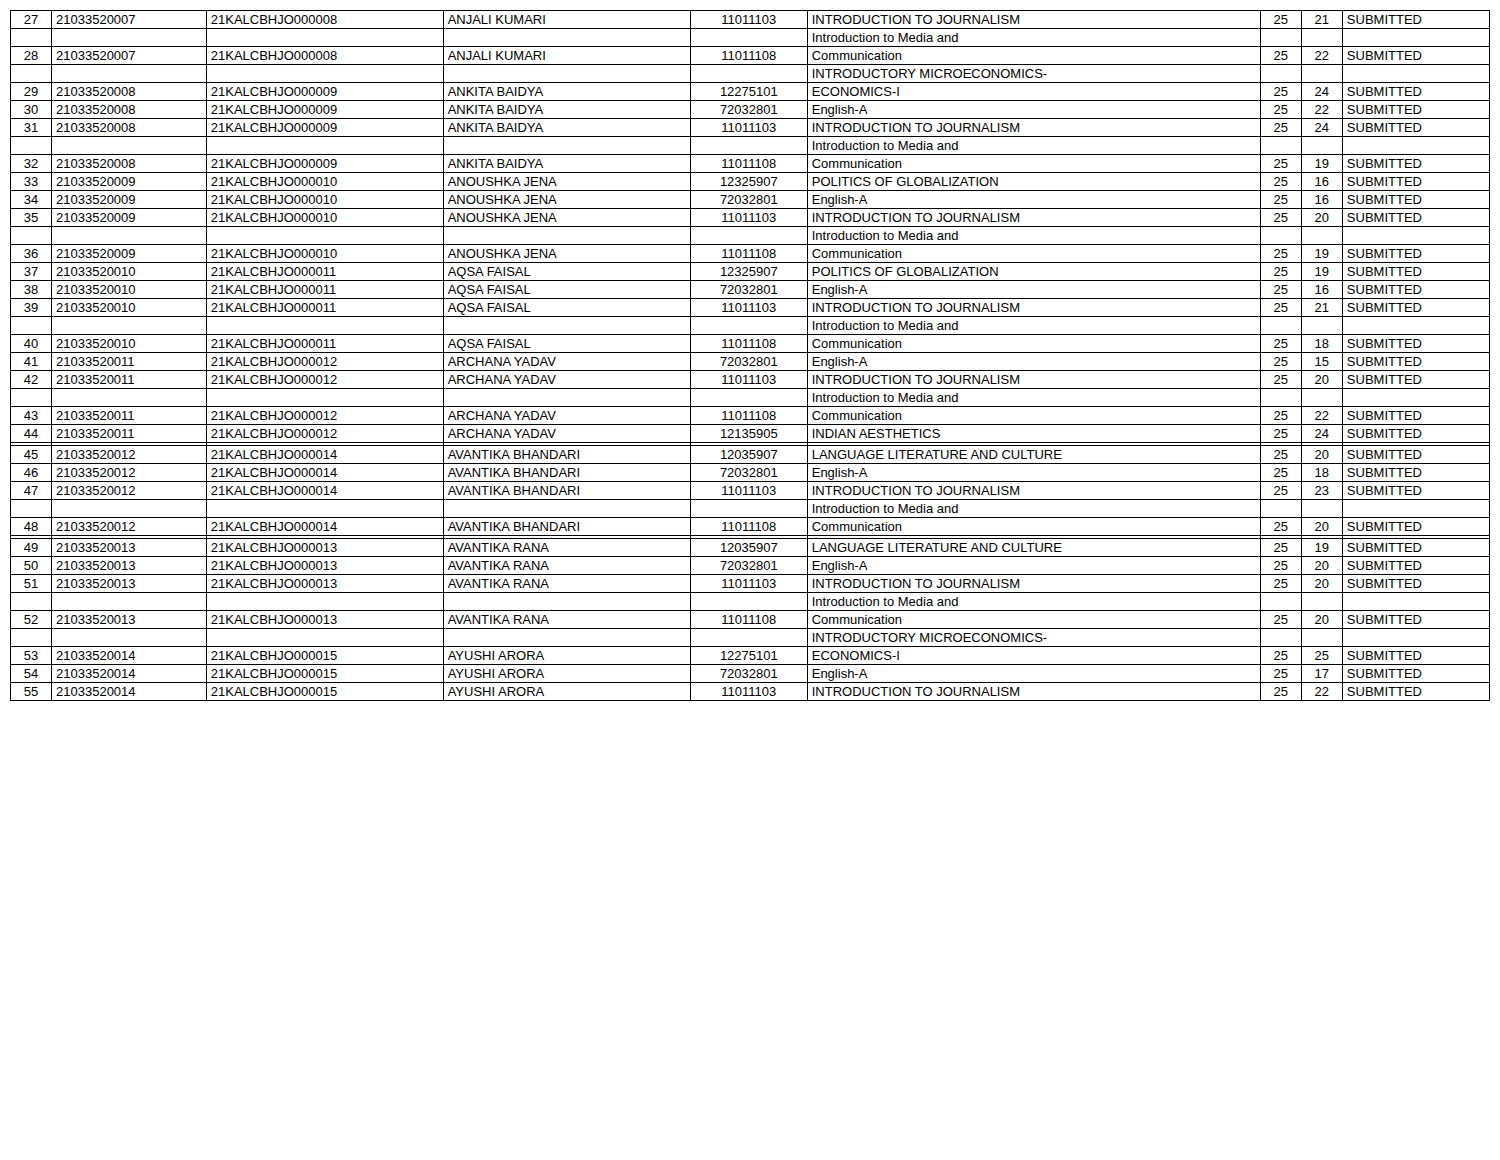| 27 | 21033520007 | 21KALCBHJO000008 | ANJALI KUMARI | 11011103 | INTRODUCTION TO JOURNALISM | 25 | 21 | SUBMITTED |
| | | | | | Introduction to Media and | | | |
| 28 | 21033520007 | 21KALCBHJO000008 | ANJALI KUMARI | 11011108 | Communication | 25 | 22 | SUBMITTED |
| | | | | | INTRODUCTORY MICROECONOMICS- | | | |
| 29 | 21033520008 | 21KALCBHJO000009 | ANKITA BAIDYA | 12275101 | ECONOMICS-I | 25 | 24 | SUBMITTED |
| 30 | 21033520008 | 21KALCBHJO000009 | ANKITA BAIDYA | 72032801 | English-A | 25 | 22 | SUBMITTED |
| 31 | 21033520008 | 21KALCBHJO000009 | ANKITA BAIDYA | 11011103 | INTRODUCTION TO JOURNALISM | 25 | 24 | SUBMITTED |
| | | | | | Introduction to Media and | | | |
| 32 | 21033520008 | 21KALCBHJO000009 | ANKITA BAIDYA | 11011108 | Communication | 25 | 19 | SUBMITTED |
| 33 | 21033520009 | 21KALCBHJO000010 | ANOUSHKA JENA | 12325907 | POLITICS OF GLOBALIZATION | 25 | 16 | SUBMITTED |
| 34 | 21033520009 | 21KALCBHJO000010 | ANOUSHKA JENA | 72032801 | English-A | 25 | 16 | SUBMITTED |
| 35 | 21033520009 | 21KALCBHJO000010 | ANOUSHKA JENA | 11011103 | INTRODUCTION TO JOURNALISM | 25 | 20 | SUBMITTED |
| | | | | | Introduction to Media and | | | |
| 36 | 21033520009 | 21KALCBHJO000010 | ANOUSHKA JENA | 11011108 | Communication | 25 | 19 | SUBMITTED |
| 37 | 21033520010 | 21KALCBHJO000011 | AQSA FAISAL | 12325907 | POLITICS OF GLOBALIZATION | 25 | 19 | SUBMITTED |
| 38 | 21033520010 | 21KALCBHJO000011 | AQSA FAISAL | 72032801 | English-A | 25 | 16 | SUBMITTED |
| 39 | 21033520010 | 21KALCBHJO000011 | AQSA FAISAL | 11011103 | INTRODUCTION TO JOURNALISM | 25 | 21 | SUBMITTED |
| | | | | | Introduction to Media and | | | |
| 40 | 21033520010 | 21KALCBHJO000011 | AQSA FAISAL | 11011108 | Communication | 25 | 18 | SUBMITTED |
| 41 | 21033520011 | 21KALCBHJO000012 | ARCHANA YADAV | 72032801 | English-A | 25 | 15 | SUBMITTED |
| 42 | 21033520011 | 21KALCBHJO000012 | ARCHANA YADAV | 11011103 | INTRODUCTION TO JOURNALISM | 25 | 20 | SUBMITTED |
| | | | | | Introduction to Media and | | | |
| 43 | 21033520011 | 21KALCBHJO000012 | ARCHANA YADAV | 11011108 | Communication | 25 | 22 | SUBMITTED |
| 44 | 21033520011 | 21KALCBHJO000012 | ARCHANA YADAV | 12135905 | INDIAN AESTHETICS | 25 | 24 | SUBMITTED |
| 45 | 21033520012 | 21KALCBHJO000014 | AVANTIKA BHANDARI | 12035907 | LANGUAGE LITERATURE AND CULTURE | 25 | 20 | SUBMITTED |
| 46 | 21033520012 | 21KALCBHJO000014 | AVANTIKA BHANDARI | 72032801 | English-A | 25 | 18 | SUBMITTED |
| 47 | 21033520012 | 21KALCBHJO000014 | AVANTIKA BHANDARI | 11011103 | INTRODUCTION TO JOURNALISM | 25 | 23 | SUBMITTED |
| | | | | | Introduction to Media and | | | |
| 48 | 21033520012 | 21KALCBHJO000014 | AVANTIKA BHANDARI | 11011108 | Communication | 25 | 20 | SUBMITTED |
| 49 | 21033520013 | 21KALCBHJO000013 | AVANTIKA RANA | 12035907 | LANGUAGE LITERATURE AND CULTURE | 25 | 19 | SUBMITTED |
| 50 | 21033520013 | 21KALCBHJO000013 | AVANTIKA RANA | 72032801 | English-A | 25 | 20 | SUBMITTED |
| 51 | 21033520013 | 21KALCBHJO000013 | AVANTIKA RANA | 11011103 | INTRODUCTION TO JOURNALISM | 25 | 20 | SUBMITTED |
| | | | | | Introduction to Media and | | | |
| 52 | 21033520013 | 21KALCBHJO000013 | AVANTIKA RANA | 11011108 | Communication | 25 | 20 | SUBMITTED |
| | | | | | INTRODUCTORY MICROECONOMICS- | | | |
| 53 | 21033520014 | 21KALCBHJO000015 | AYUSHI ARORA | 12275101 | ECONOMICS-I | 25 | 25 | SUBMITTED |
| 54 | 21033520014 | 21KALCBHJO000015 | AYUSHI ARORA | 72032801 | English-A | 25 | 17 | SUBMITTED |
| 55 | 21033520014 | 21KALCBHJO000015 | AYUSHI ARORA | 11011103 | INTRODUCTION TO JOURNALISM | 25 | 22 | SUBMITTED |